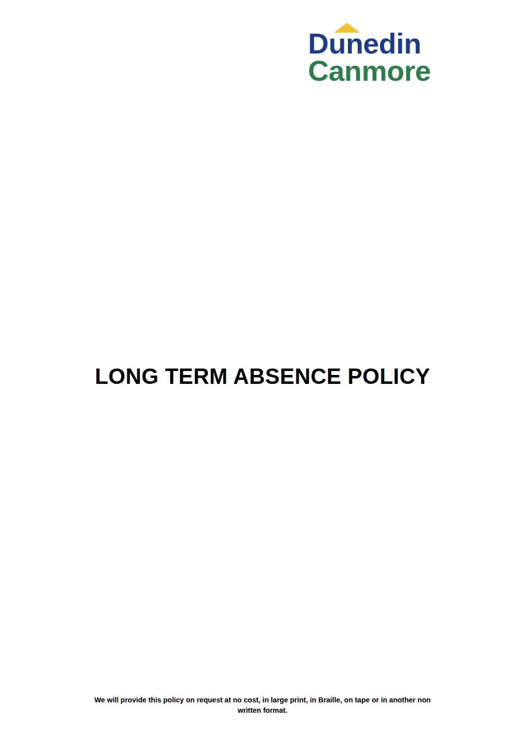D unedin Canmore
LONG TERM ABSENCE POLICY
We will provide this policy on request at no cost, in large print, in Braille, on tape or in another non written format.